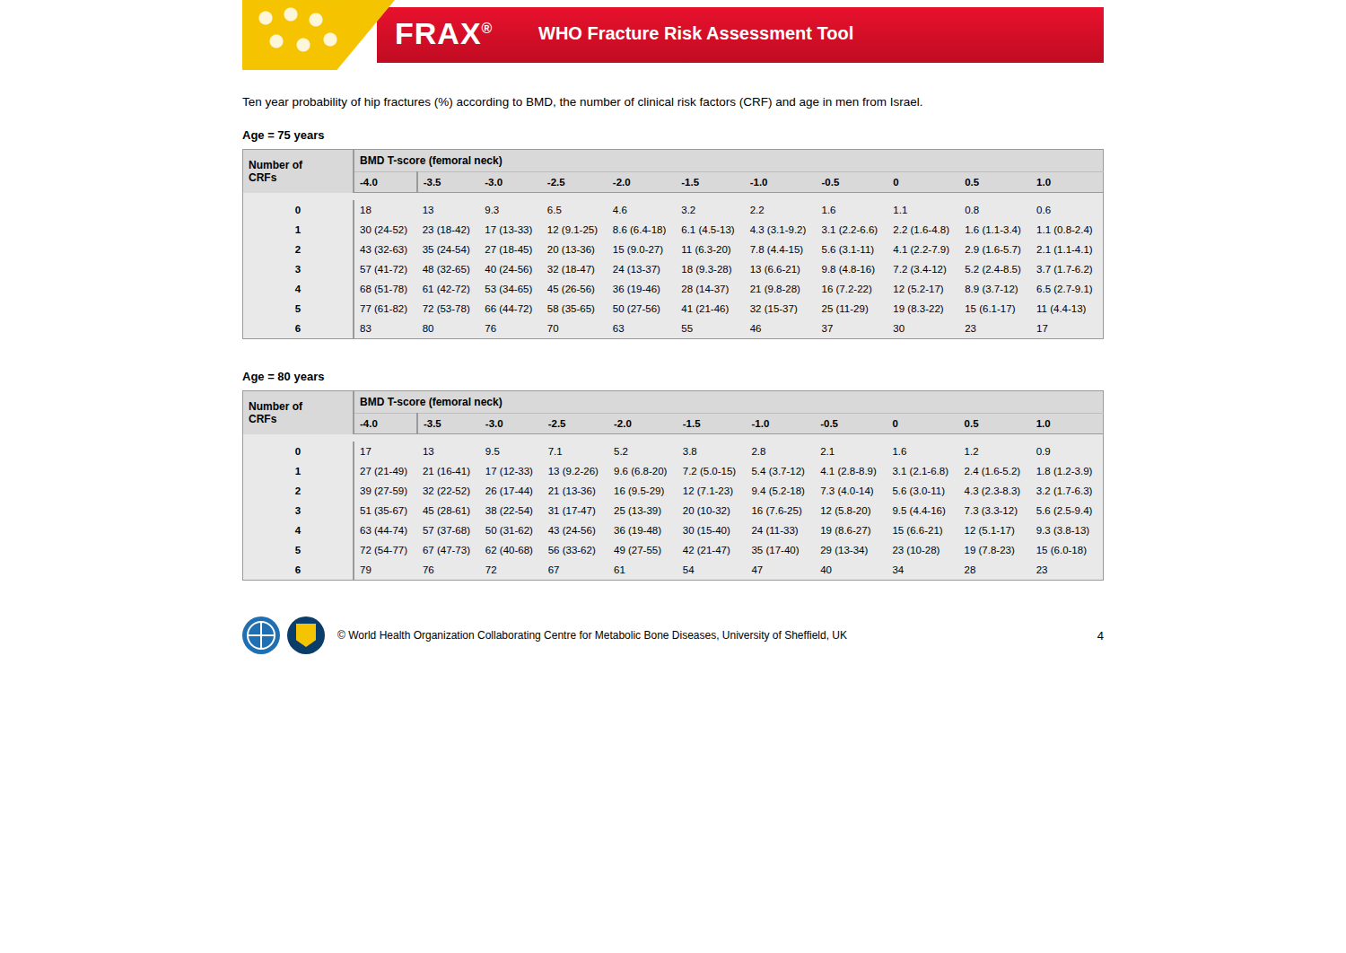FRAX®
WHO Fracture Risk Assessment Tool
Ten year probability of hip fractures (%) according to BMD, the number of clinical risk factors (CRF) and age in men from Israel.
Age = 75 years
| Number of CRFs | BMD T-score (femoral neck) |
| --- | --- |
| -4.0 | -3.5 | -3.0 | -2.5 | -2.0 | -1.5 | -1.0 | -0.5 | 0 | 0.5 | 1.0 |
| 0 | 18 | 13 | 9.3 | 6.5 | 4.6 | 3.2 | 2.2 | 1.6 | 1.1 | 0.8 | 0.6 |
| 1 | 30 (24-52) | 23 (18-42) | 17 (13-33) | 12 (9.1-25) | 8.6 (6.4-18) | 6.1 (4.5-13) | 4.3 (3.1-9.2) | 3.1 (2.2-6.6) | 2.2 (1.6-4.8) | 1.6 (1.1-3.4) | 1.1 (0.8-2.4) |
| 2 | 43 (32-63) | 35 (24-54) | 27 (18-45) | 20 (13-36) | 15 (9.0-27) | 11 (6.3-20) | 7.8 (4.4-15) | 5.6 (3.1-11) | 4.1 (2.2-7.9) | 2.9 (1.6-5.7) | 2.1 (1.1-4.1) |
| 3 | 57 (41-72) | 48 (32-65) | 40 (24-56) | 32 (18-47) | 24 (13-37) | 18 (9.3-28) | 13 (6.6-21) | 9.8 (4.8-16) | 7.2 (3.4-12) | 5.2 (2.4-8.5) | 3.7 (1.7-6.2) |
| 4 | 68 (51-78) | 61 (42-72) | 53 (34-65) | 45 (26-56) | 36 (19-46) | 28 (14-37) | 21 (9.8-28) | 16 (7.2-22) | 12 (5.2-17) | 8.9 (3.7-12) | 6.5 (2.7-9.1) |
| 5 | 77 (61-82) | 72 (53-78) | 66 (44-72) | 58 (35-65) | 50 (27-56) | 41 (21-46) | 32 (15-37) | 25 (11-29) | 19 (8.3-22) | 15 (6.1-17) | 11 (4.4-13) |
| 6 | 83 | 80 | 76 | 70 | 63 | 55 | 46 | 37 | 30 | 23 | 17 |
Age = 80 years
| Number of CRFs | BMD T-score (femoral neck) |
| --- | --- |
| -4.0 | -3.5 | -3.0 | -2.5 | -2.0 | -1.5 | -1.0 | -0.5 | 0 | 0.5 | 1.0 |
| 0 | 17 | 13 | 9.5 | 7.1 | 5.2 | 3.8 | 2.8 | 2.1 | 1.6 | 1.2 | 0.9 |
| 1 | 27 (21-49) | 21 (16-41) | 17 (12-33) | 13 (9.2-26) | 9.6 (6.8-20) | 7.2 (5.0-15) | 5.4 (3.7-12) | 4.1 (2.8-8.9) | 3.1 (2.1-6.8) | 2.4 (1.6-5.2) | 1.8 (1.2-3.9) |
| 2 | 39 (27-59) | 32 (22-52) | 26 (17-44) | 21 (13-36) | 16 (9.5-29) | 12 (7.1-23) | 9.4 (5.2-18) | 7.3 (4.0-14) | 5.6 (3.0-11) | 4.3 (2.3-8.3) | 3.2 (1.7-6.3) |
| 3 | 51 (35-67) | 45 (28-61) | 38 (22-54) | 31 (17-47) | 25 (13-39) | 20 (10-32) | 16 (7.6-25) | 12 (5.8-20) | 9.5 (4.4-16) | 7.3 (3.3-12) | 5.6 (2.5-9.4) |
| 4 | 63 (44-74) | 57 (37-68) | 50 (31-62) | 43 (24-56) | 36 (19-48) | 30 (15-40) | 24 (11-33) | 19 (8.6-27) | 15 (6.6-21) | 12 (5.1-17) | 9.3 (3.8-13) |
| 5 | 72 (54-77) | 67 (47-73) | 62 (40-68) | 56 (33-62) | 49 (27-55) | 42 (21-47) | 35 (17-40) | 29 (13-34) | 23 (10-28) | 19 (7.8-23) | 15 (6.0-18) |
| 6 | 79 | 76 | 72 | 67 | 61 | 54 | 47 | 40 | 34 | 28 | 23 |
© World Health Organization Collaborating Centre for Metabolic Bone Diseases, University of Sheffield, UK
4